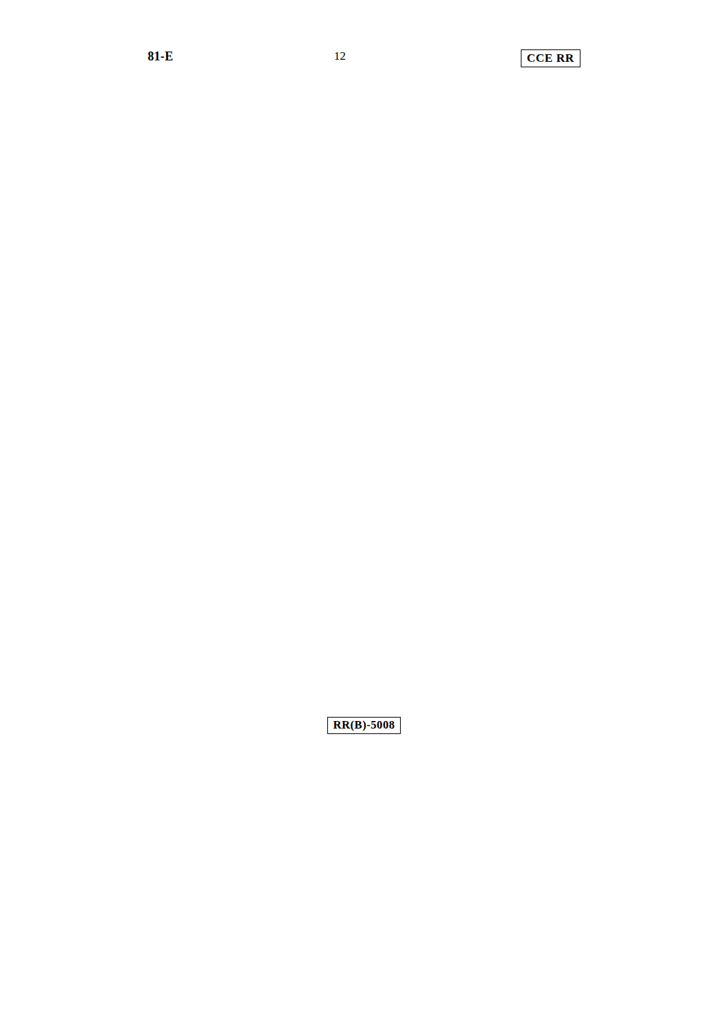81-E
12
CCE RR
RR(B)-5008